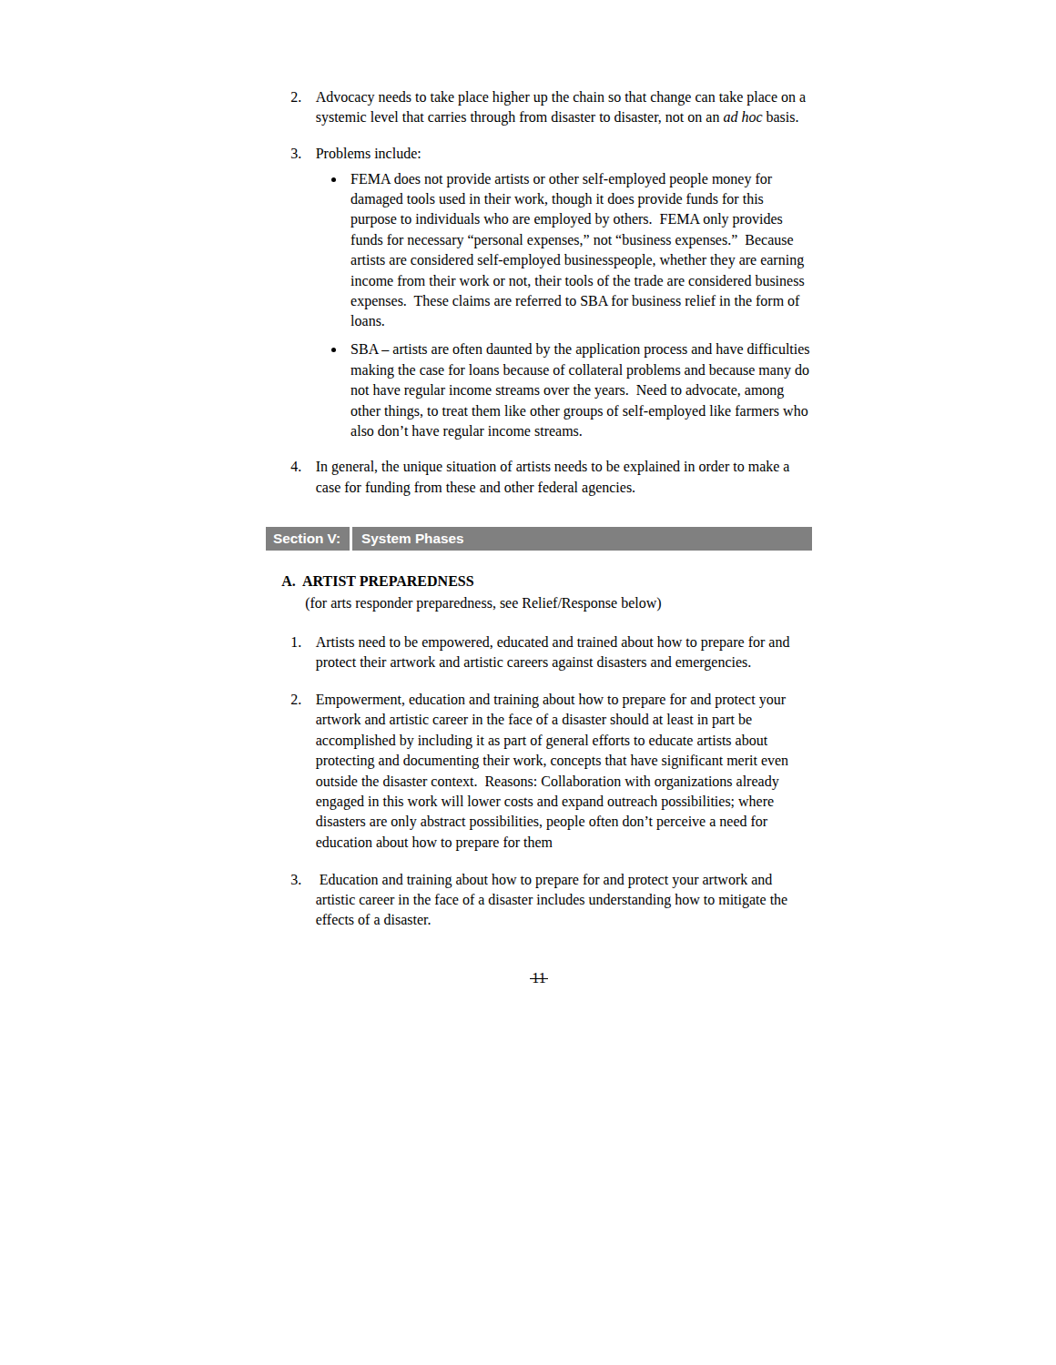Advocacy needs to take place higher up the chain so that change can take place on a systemic level that carries through from disaster to disaster, not on an ad hoc basis.
Problems include:
FEMA does not provide artists or other self-employed people money for damaged tools used in their work, though it does provide funds for this purpose to individuals who are employed by others. FEMA only provides funds for necessary “personal expenses,” not “business expenses.” Because artists are considered self-employed businesspeople, whether they are earning income from their work or not, their tools of the trade are considered business expenses. These claims are referred to SBA for business relief in the form of loans.
SBA – artists are often daunted by the application process and have difficulties making the case for loans because of collateral problems and because many do not have regular income streams over the years. Need to advocate, among other things, to treat them like other groups of self-employed like farmers who also don’t have regular income streams.
In general, the unique situation of artists needs to be explained in order to make a case for funding from these and other federal agencies.
Section V:
System Phases
A. ARTIST PREPAREDNESS
(for arts responder preparedness, see Relief/Response below)
Artists need to be empowered, educated and trained about how to prepare for and protect their artwork and artistic careers against disasters and emergencies.
Empowerment, education and training about how to prepare for and protect your artwork and artistic career in the face of a disaster should at least in part be accomplished by including it as part of general efforts to educate artists about protecting and documenting their work, concepts that have significant merit even outside the disaster context. Reasons: Collaboration with organizations already engaged in this work will lower costs and expand outreach possibilities; where disasters are only abstract possibilities, people often don’t perceive a need for education about how to prepare for them
Education and training about how to prepare for and protect your artwork and artistic career in the face of a disaster includes understanding how to mitigate the effects of a disaster.
11